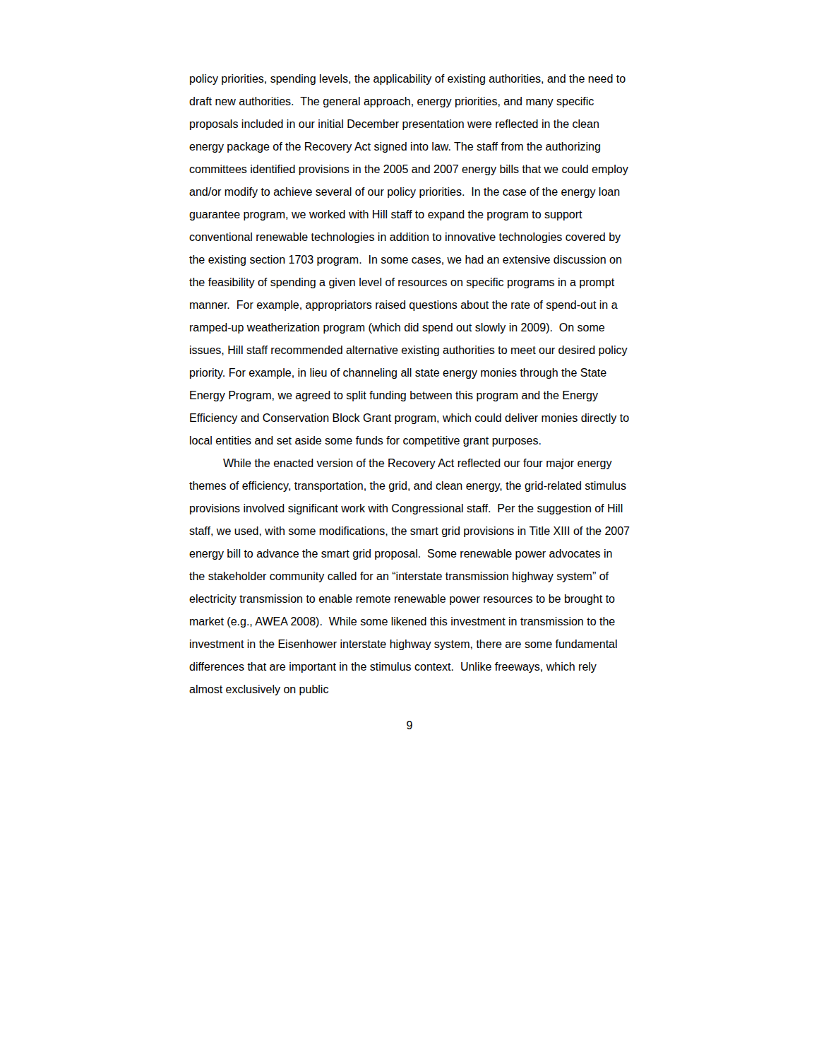policy priorities, spending levels, the applicability of existing authorities, and the need to draft new authorities. The general approach, energy priorities, and many specific proposals included in our initial December presentation were reflected in the clean energy package of the Recovery Act signed into law. The staff from the authorizing committees identified provisions in the 2005 and 2007 energy bills that we could employ and/or modify to achieve several of our policy priorities. In the case of the energy loan guarantee program, we worked with Hill staff to expand the program to support conventional renewable technologies in addition to innovative technologies covered by the existing section 1703 program. In some cases, we had an extensive discussion on the feasibility of spending a given level of resources on specific programs in a prompt manner. For example, appropriators raised questions about the rate of spend-out in a ramped-up weatherization program (which did spend out slowly in 2009). On some issues, Hill staff recommended alternative existing authorities to meet our desired policy priority. For example, in lieu of channeling all state energy monies through the State Energy Program, we agreed to split funding between this program and the Energy Efficiency and Conservation Block Grant program, which could deliver monies directly to local entities and set aside some funds for competitive grant purposes.
While the enacted version of the Recovery Act reflected our four major energy themes of efficiency, transportation, the grid, and clean energy, the grid-related stimulus provisions involved significant work with Congressional staff. Per the suggestion of Hill staff, we used, with some modifications, the smart grid provisions in Title XIII of the 2007 energy bill to advance the smart grid proposal. Some renewable power advocates in the stakeholder community called for an “interstate transmission highway system” of electricity transmission to enable remote renewable power resources to be brought to market (e.g., AWEA 2008). While some likened this investment in transmission to the investment in the Eisenhower interstate highway system, there are some fundamental differences that are important in the stimulus context. Unlike freeways, which rely almost exclusively on public
9